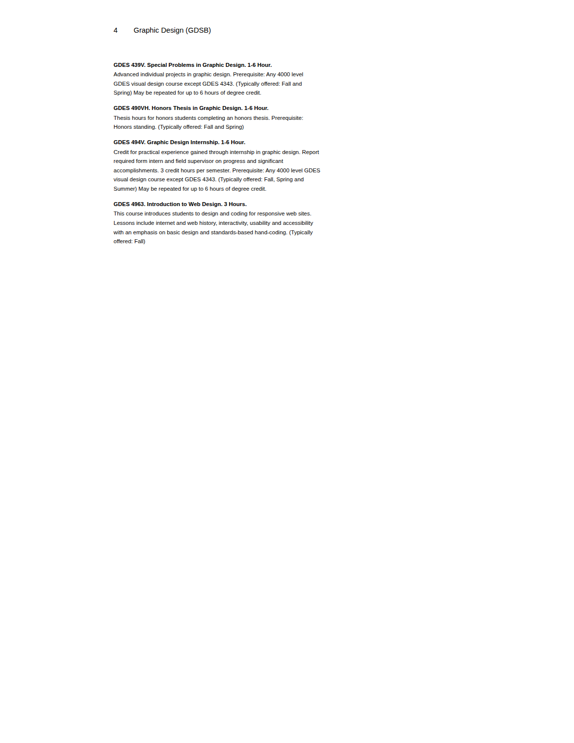4 Graphic Design (GDSB)
GDES 439V. Special Problems in Graphic Design. 1-6 Hour.
Advanced individual projects in graphic design. Prerequisite: Any 4000 level GDES visual design course except GDES 4343. (Typically offered: Fall and Spring) May be repeated for up to 6 hours of degree credit.
GDES 490VH. Honors Thesis in Graphic Design. 1-6 Hour.
Thesis hours for honors students completing an honors thesis. Prerequisite: Honors standing. (Typically offered: Fall and Spring)
GDES 494V. Graphic Design Internship. 1-6 Hour.
Credit for practical experience gained through internship in graphic design. Report required form intern and field supervisor on progress and significant accomplishments. 3 credit hours per semester. Prerequisite: Any 4000 level GDES visual design course except GDES 4343. (Typically offered: Fall, Spring and Summer) May be repeated for up to 6 hours of degree credit.
GDES 4963. Introduction to Web Design. 3 Hours.
This course introduces students to design and coding for responsive web sites. Lessons include internet and web history, interactivity, usability and accessibility with an emphasis on basic design and standards-based hand-coding. (Typically offered: Fall)